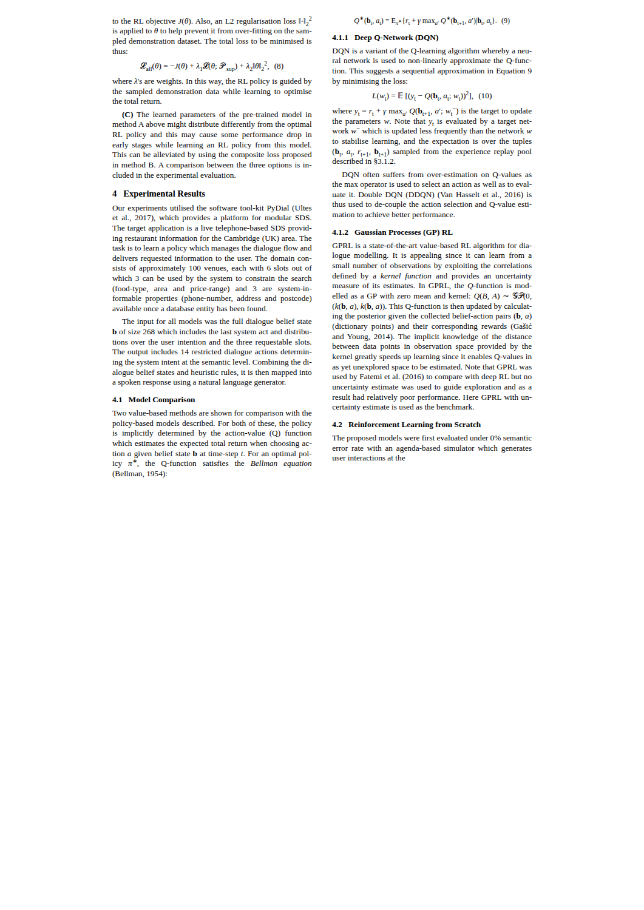to the RL objective J(θ). Also, an L2 regularisation loss ‖·‖22 is applied to θ to help prevent it from over-fitting on the sampled demonstration dataset. The total loss to be minimised is thus:
𝓛all(θ) = −J(θ) + λ1𝓛(θ; 𝒫′sup) + λ2‖θ‖22, (8)
where λ's are weights. In this way, the RL policy is guided by the sampled demonstration data while learning to optimise the total return.
(C) The learned parameters of the pre-trained model in method A above might distribute differently from the optimal RL policy and this may cause some performance drop in early stages while learning an RL policy from this model. This can be alleviated by using the composite loss proposed in method B. A comparison between the three options is included in the experimental evaluation.
4 Experimental Results
Our experiments utilised the software tool-kit PyDial (Ultes et al., 2017), which provides a platform for modular SDS. The target application is a live telephone-based SDS providing restaurant information for the Cambridge (UK) area. The task is to learn a policy which manages the dialogue flow and delivers requested information to the user. The domain consists of approximately 100 venues, each with 6 slots out of which 3 can be used by the system to constrain the search (food-type, area and price-range) and 3 are system-informable properties (phone-number, address and postcode) available once a database entity has been found.
The input for all models was the full dialogue belief state b of size 268 which includes the last system act and distributions over the user intention and the three requestable slots. The output includes 14 restricted dialogue actions determining the system intent at the semantic level. Combining the dialogue belief states and heuristic rules, it is then mapped into a spoken response using a natural language generator.
4.1 Model Comparison
Two value-based methods are shown for comparison with the policy-based models described. For both of these, the policy is implicitly determined by the action-value (Q) function which estimates the expected total return when choosing action a given belief state b at time-step t. For an optimal policy π∗, the Q-function satisfies the Bellman equation (Bellman, 1954):
Q∗(bt, at) = Eπ∗{rt + γ maxa′ Q∗(bt+1, a′)|bt, at}. (9)
4.1.1 Deep Q-Network (DQN)
DQN is a variant of the Q-learning algorithm whereby a neural network is used to non-linearly approximate the Q-function. This suggests a sequential approximation in Equation 9 by minimising the loss:
L(wt) = 𝔼 [(yt − Q(bt, at; wt))2], (10)
where yt = rt + γ maxa′ Q(bt+1, a′; wt−) is the target to update the parameters w. Note that yt is evaluated by a target network w− which is updated less frequently than the network w to stabilise learning, and the expectation is over the tuples (bt, at, rt+1, bt+1) sampled from the experience replay pool described in §3.1.2.
DQN often suffers from over-estimation on Q-values as the max operator is used to select an action as well as to evaluate it. Double DQN (DDQN) (Van Hasselt et al., 2016) is thus used to de-couple the action selection and Q-value estimation to achieve better performance.
4.1.2 Gaussian Processes (GP) RL
GPRL is a state-of-the-art value-based RL algorithm for dialogue modelling. It is appealing since it can learn from a small number of observations by exploiting the correlations defined by a kernel function and provides an uncertainty measure of its estimates. In GPRL, the Q-function is modelled as a GP with zero mean and kernel: Q(B, A) ∼ 𝒢𝒫(0, (k(b, a), k(b, a)). This Q-function is then updated by calculating the posterior given the collected belief-action pairs (b, a) (dictionary points) and their corresponding rewards (Gašić and Young, 2014). The implicit knowledge of the distance between data points in observation space provided by the kernel greatly speeds up learning since it enables Q-values in as yet unexplored space to be estimated. Note that GPRL was used by Fatemi et al. (2016) to compare with deep RL but no uncertainty estimate was used to guide exploration and as a result had relatively poor performance. Here GPRL with uncertainty estimate is used as the benchmark.
4.2 Reinforcement Learning from Scratch
The proposed models were first evaluated under 0% semantic error rate with an agenda-based simulator which generates user interactions at the